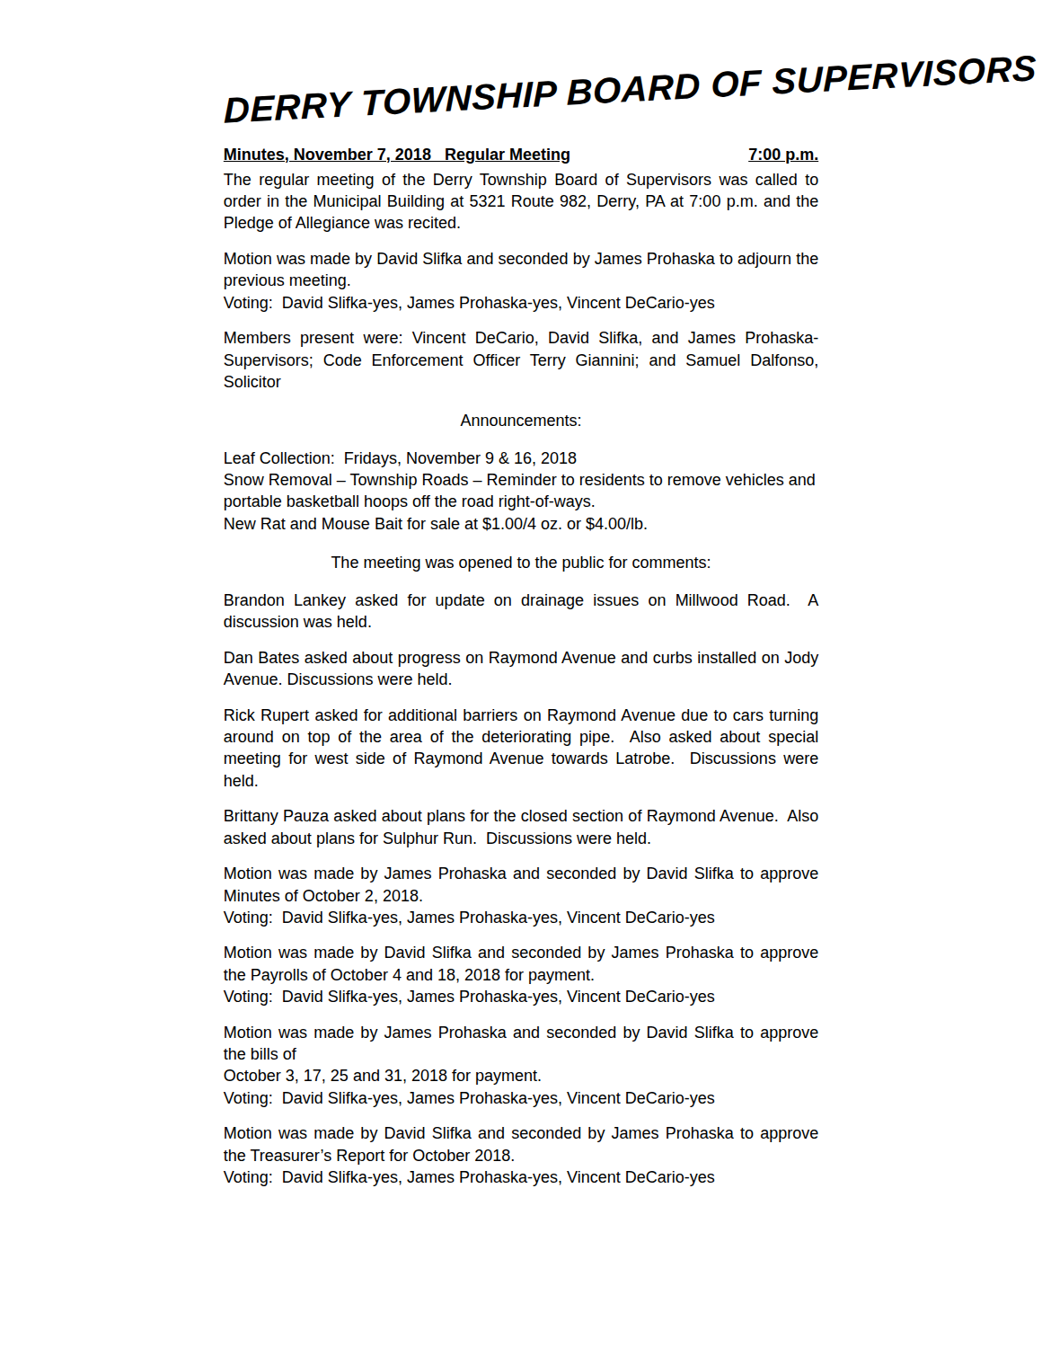DERRY TOWNSHIP BOARD OF SUPERVISORS
Minutes, November 7, 2018 Regular Meeting 7:00 p.m.
The regular meeting of the Derry Township Board of Supervisors was called to order in the Municipal Building at 5321 Route 982, Derry, PA at 7:00 p.m. and the Pledge of Allegiance was recited.
Motion was made by David Slifka and seconded by James Prohaska to adjourn the previous meeting.
Voting: David Slifka-yes, James Prohaska-yes, Vincent DeCario-yes
Members present were: Vincent DeCario, David Slifka, and James Prohaska-Supervisors; Code Enforcement Officer Terry Giannini; and Samuel Dalfonso, Solicitor
Announcements:
Leaf Collection: Fridays, November 9 & 16, 2018
Snow Removal – Township Roads – Reminder to residents to remove vehicles and portable basketball hoops off the road right-of-ways.
New Rat and Mouse Bait for sale at $1.00/4 oz. or $4.00/lb.
The meeting was opened to the public for comments:
Brandon Lankey asked for update on drainage issues on Millwood Road. A discussion was held.
Dan Bates asked about progress on Raymond Avenue and curbs installed on Jody Avenue. Discussions were held.
Rick Rupert asked for additional barriers on Raymond Avenue due to cars turning around on top of the area of the deteriorating pipe. Also asked about special meeting for west side of Raymond Avenue towards Latrobe. Discussions were held.
Brittany Pauza asked about plans for the closed section of Raymond Avenue. Also asked about plans for Sulphur Run. Discussions were held.
Motion was made by James Prohaska and seconded by David Slifka to approve Minutes of October 2, 2018.
Voting: David Slifka-yes, James Prohaska-yes, Vincent DeCario-yes
Motion was made by David Slifka and seconded by James Prohaska to approve the Payrolls of October 4 and 18, 2018 for payment.
Voting: David Slifka-yes, James Prohaska-yes, Vincent DeCario-yes
Motion was made by James Prohaska and seconded by David Slifka to approve the bills of
October 3, 17, 25 and 31, 2018 for payment.
Voting: David Slifka-yes, James Prohaska-yes, Vincent DeCario-yes
Motion was made by David Slifka and seconded by James Prohaska to approve the Treasurer’s Report for October 2018.
Voting: David Slifka-yes, James Prohaska-yes, Vincent DeCario-yes